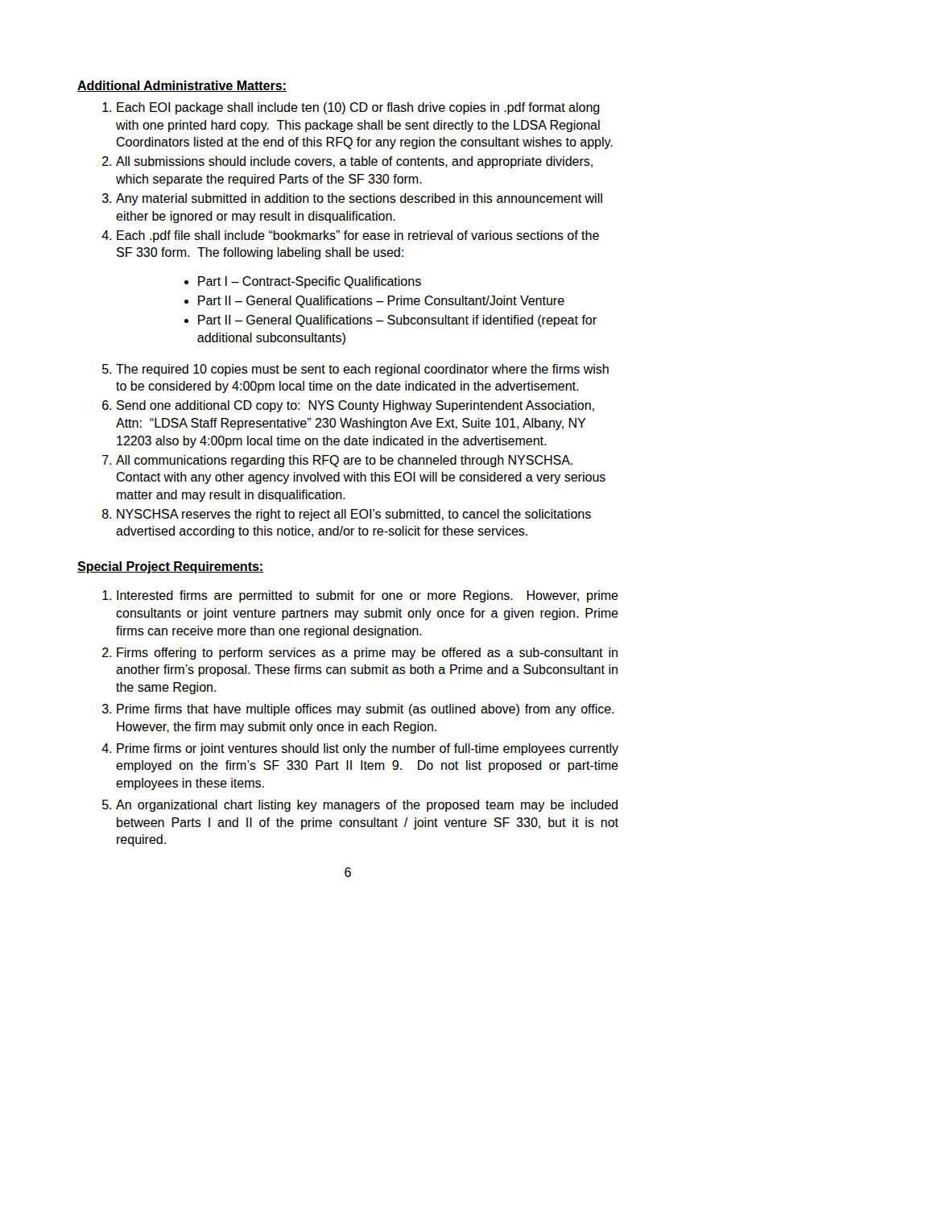Additional Administrative Matters:
Each EOI package shall include ten (10) CD or flash drive copies in .pdf format along with one printed hard copy. This package shall be sent directly to the LDSA Regional Coordinators listed at the end of this RFQ for any region the consultant wishes to apply.
All submissions should include covers, a table of contents, and appropriate dividers, which separate the required Parts of the SF 330 form.
Any material submitted in addition to the sections described in this announcement will either be ignored or may result in disqualification.
Each .pdf file shall include “bookmarks” for ease in retrieval of various sections of the SF 330 form. The following labeling shall be used:
Part I – Contract-Specific Qualifications
Part II – General Qualifications – Prime Consultant/Joint Venture
Part II – General Qualifications – Subconsultant if identified (repeat for additional subconsultants)
The required 10 copies must be sent to each regional coordinator where the firms wish to be considered by 4:00pm local time on the date indicated in the advertisement.
Send one additional CD copy to: NYS County Highway Superintendent Association, Attn: “LDSA Staff Representative” 230 Washington Ave Ext, Suite 101, Albany, NY 12203 also by 4:00pm local time on the date indicated in the advertisement.
All communications regarding this RFQ are to be channeled through NYSCHSA. Contact with any other agency involved with this EOI will be considered a very serious matter and may result in disqualification.
NYSCHSA reserves the right to reject all EOI’s submitted, to cancel the solicitations advertised according to this notice, and/or to re-solicit for these services.
Special Project Requirements:
Interested firms are permitted to submit for one or more Regions. However, prime consultants or joint venture partners may submit only once for a given region. Prime firms can receive more than one regional designation.
Firms offering to perform services as a prime may be offered as a sub-consultant in another firm’s proposal. These firms can submit as both a Prime and a Subconsultant in the same Region.
Prime firms that have multiple offices may submit (as outlined above) from any office. However, the firm may submit only once in each Region.
Prime firms or joint ventures should list only the number of full-time employees currently employed on the firm’s SF 330 Part II Item 9. Do not list proposed or part-time employees in these items.
An organizational chart listing key managers of the proposed team may be included between Parts I and II of the prime consultant / joint venture SF 330, but it is not required.
6